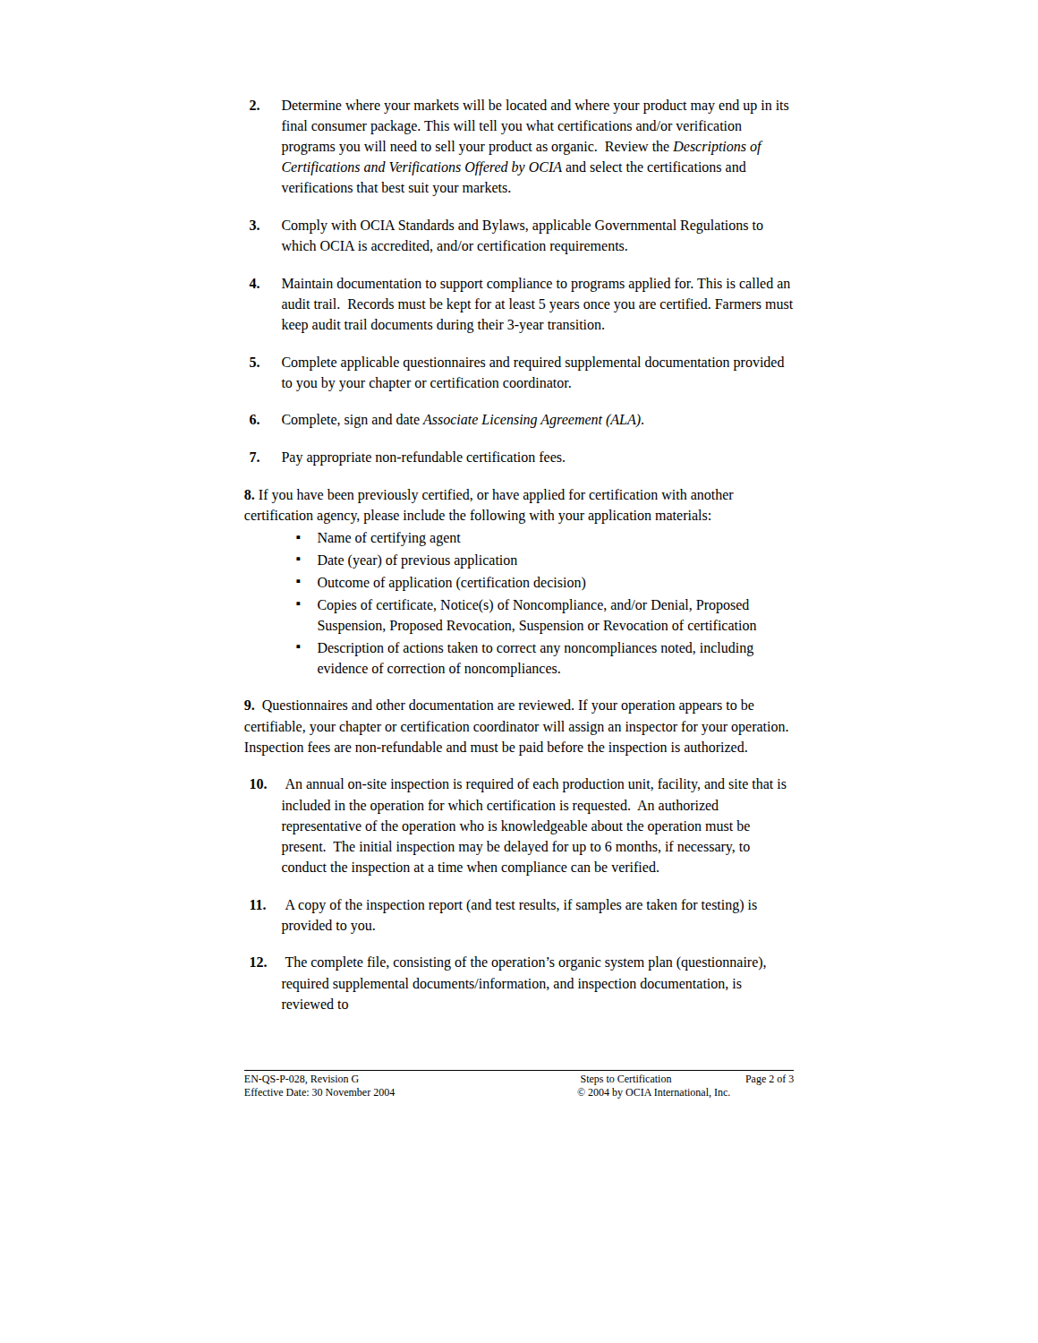2. Determine where your markets will be located and where your product may end up in its final consumer package. This will tell you what certifications and/or verification programs you will need to sell your product as organic. Review the Descriptions of Certifications and Verifications Offered by OCIA and select the certifications and verifications that best suit your markets.
3. Comply with OCIA Standards and Bylaws, applicable Governmental Regulations to which OCIA is accredited, and/or certification requirements.
4. Maintain documentation to support compliance to programs applied for. This is called an audit trail. Records must be kept for at least 5 years once you are certified. Farmers must keep audit trail documents during their 3-year transition.
5. Complete applicable questionnaires and required supplemental documentation provided to you by your chapter or certification coordinator.
6. Complete, sign and date Associate Licensing Agreement (ALA).
7. Pay appropriate non-refundable certification fees.
8. If you have been previously certified, or have applied for certification with another certification agency, please include the following with your application materials:
Name of certifying agent
Date (year) of previous application
Outcome of application (certification decision)
Copies of certificate, Notice(s) of Noncompliance, and/or Denial, Proposed Suspension, Proposed Revocation, Suspension or Revocation of certification
Description of actions taken to correct any noncompliances noted, including evidence of correction of noncompliances.
9. Questionnaires and other documentation are reviewed. If your operation appears to be certifiable, your chapter or certification coordinator will assign an inspector for your operation. Inspection fees are non-refundable and must be paid before the inspection is authorized.
10. An annual on-site inspection is required of each production unit, facility, and site that is included in the operation for which certification is requested. An authorized representative of the operation who is knowledgeable about the operation must be present. The initial inspection may be delayed for up to 6 months, if necessary, to conduct the inspection at a time when compliance can be verified.
11. A copy of the inspection report (and test results, if samples are taken for testing) is provided to you.
12. The complete file, consisting of the operation’s organic system plan (questionnaire), required supplemental documents/information, and inspection documentation, is reviewed to
EN-QS-P-028, Revision G
Steps to Certification
Page 2 of 3
Effective Date: 30 November 2004
© 2004 by OCIA International, Inc.